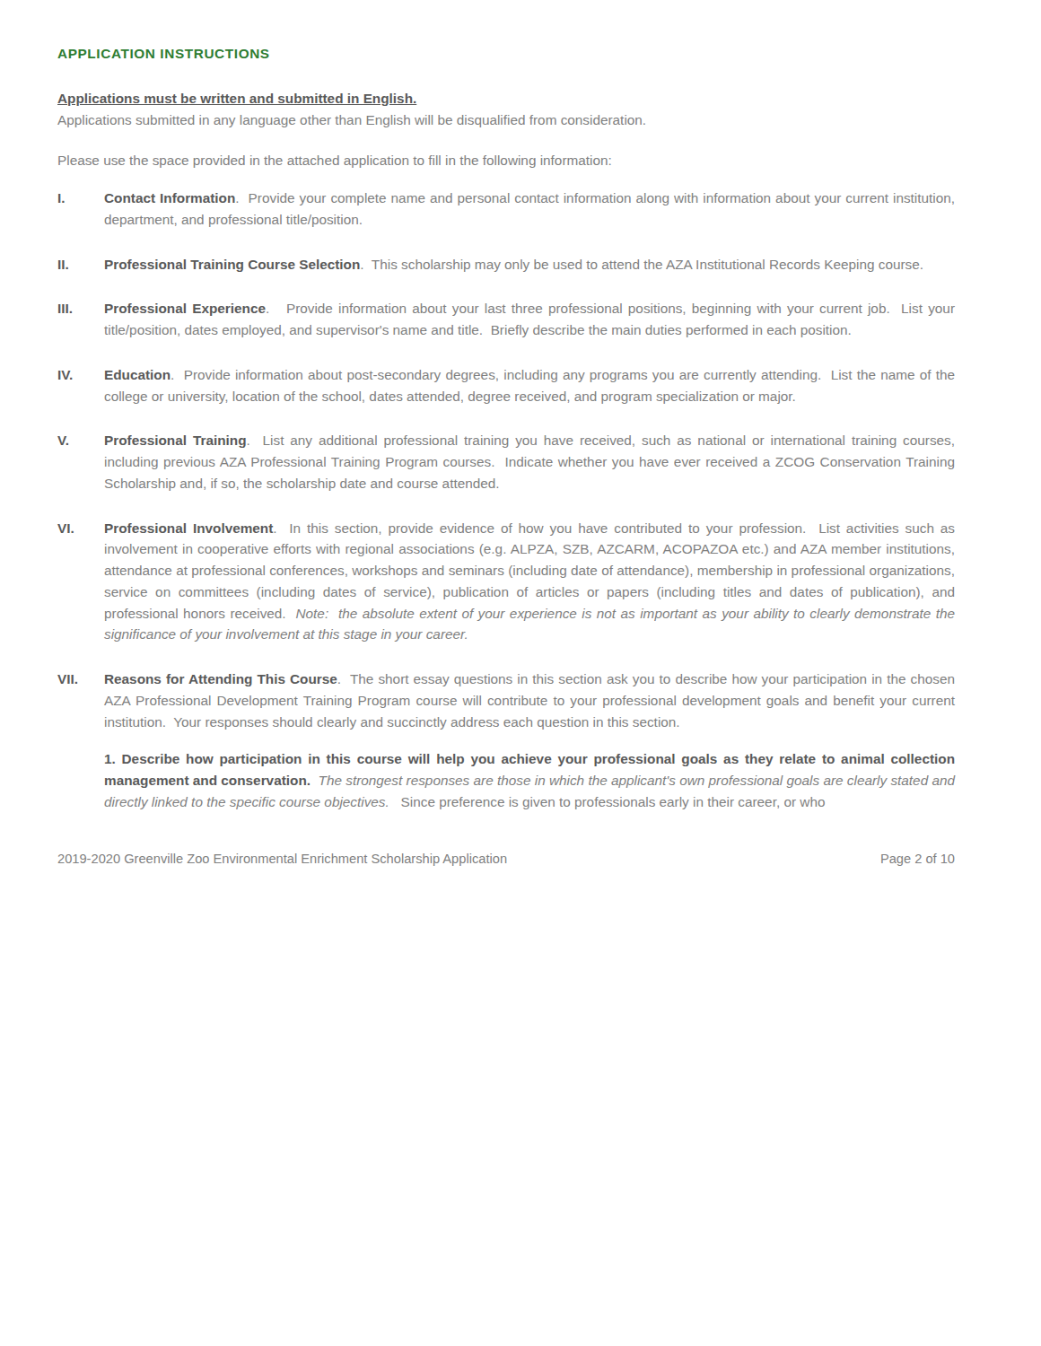APPLICATION INSTRUCTIONS
Applications must be written and submitted in English.
Applications submitted in any language other than English will be disqualified from consideration.
Please use the space provided in the attached application to fill in the following information:
I. Contact Information. Provide your complete name and personal contact information along with information about your current institution, department, and professional title/position.
II. Professional Training Course Selection. This scholarship may only be used to attend the AZA Institutional Records Keeping course.
III. Professional Experience. Provide information about your last three professional positions, beginning with your current job. List your title/position, dates employed, and supervisor's name and title. Briefly describe the main duties performed in each position.
IV. Education. Provide information about post-secondary degrees, including any programs you are currently attending. List the name of the college or university, location of the school, dates attended, degree received, and program specialization or major.
V. Professional Training. List any additional professional training you have received, such as national or international training courses, including previous AZA Professional Training Program courses. Indicate whether you have ever received a ZCOG Conservation Training Scholarship and, if so, the scholarship date and course attended.
VI. Professional Involvement. In this section, provide evidence of how you have contributed to your profession. List activities such as involvement in cooperative efforts with regional associations (e.g. ALPZA, SZB, AZCARM, ACOPAZOA etc.) and AZA member institutions, attendance at professional conferences, workshops and seminars (including date of attendance), membership in professional organizations, service on committees (including dates of service), publication of articles or papers (including titles and dates of publication), and professional honors received. Note: the absolute extent of your experience is not as important as your ability to clearly demonstrate the significance of your involvement at this stage in your career.
VII. Reasons for Attending This Course. The short essay questions in this section ask you to describe how your participation in the chosen AZA Professional Development Training Program course will contribute to your professional development goals and benefit your current institution. Your responses should clearly and succinctly address each question in this section.
1. Describe how participation in this course will help you achieve your professional goals as they relate to animal collection management and conservation. The strongest responses are those in which the applicant's own professional goals are clearly stated and directly linked to the specific course objectives. Since preference is given to professionals early in their career, or who
2019-2020 Greenville Zoo Environmental Enrichment Scholarship Application Page 2 of 10